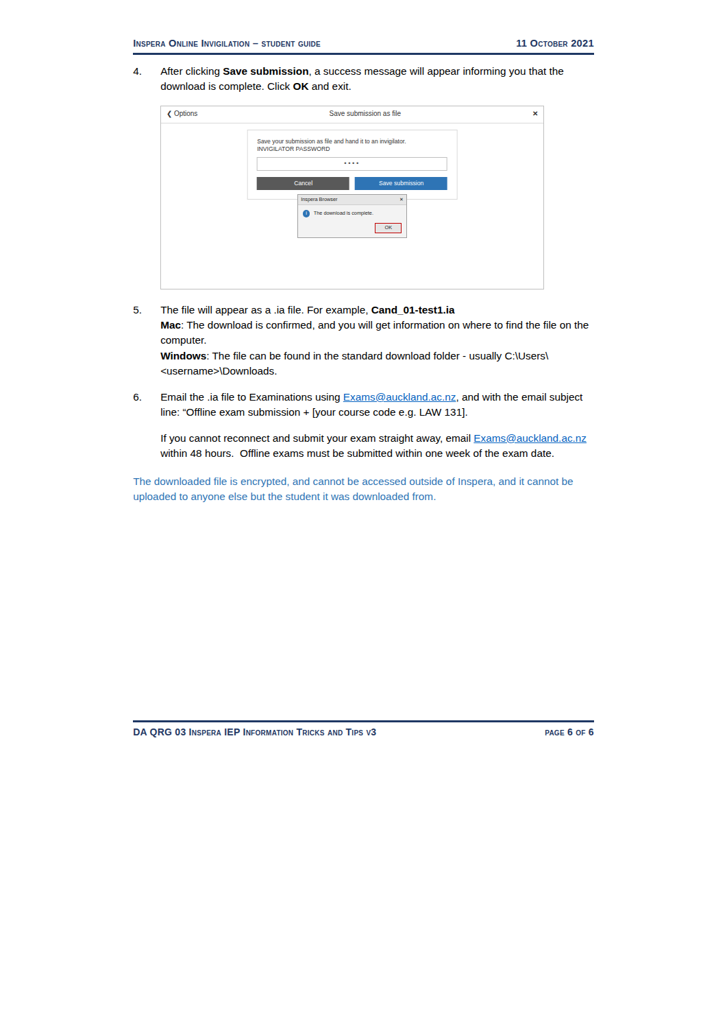Inspera Online Invigilation – student guide
11 October 2021
4. After clicking Save submission, a success message will appear informing you that the download is complete. Click OK and exit.
❮ Options Save submission as file ✕
Save your submission as file and hand it to an invigilator.
Invigilator password
••••
Cancel
Save submission
Inspera Browser✕
iThe download is complete.
OK
5. The file will appear as a .ia file. For example, Cand_01-test1.ia
Mac: The download is confirmed, and you will get information on where to find the file on the computer.
Windows: The file can be found in the standard download folder - usually C:\Users\<username>\Downloads.
6. Email the .ia file to Examinations using Exams@auckland.ac.nz, and with the email subject line: “Offline exam submission + [your course code e.g. LAW 131].
If you cannot reconnect and submit your exam straight away, email Exams@auckland.ac.nz within 48 hours. Offline exams must be submitted within one week of the exam date.
The downloaded file is encrypted, and cannot be accessed outside of Inspera, and it cannot be uploaded to anyone else but the student it was downloaded from.
DA QRG 03 Inspera IEP Information Tricks and Tips v3
page 6 of 6